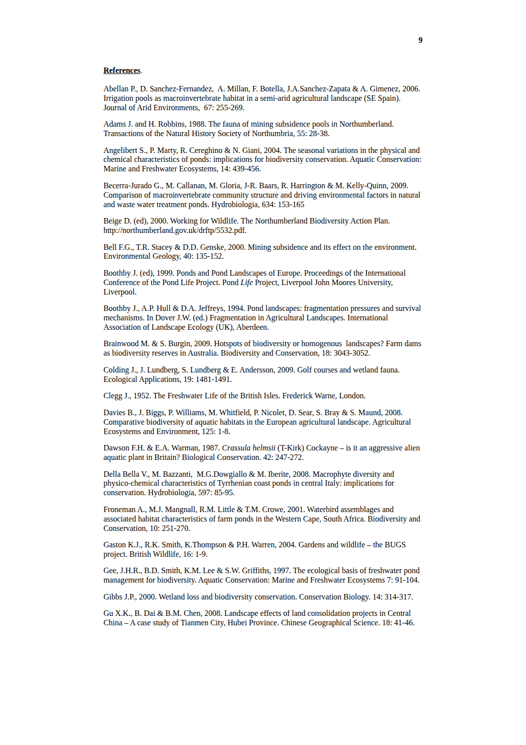9
References.
Abellan P., D. Sanchez-Fernandez, A. Millan, F. Botella, J.A.Sanchez-Zapata & A. Gimenez, 2006. Irrigation pools as macroinvertebrate habitat in a semi-arid agricultural landscape (SE Spain). Journal of Arid Environments, 67: 255-269.
Adams J. and H. Robbins, 1988. The fauna of mining subsidence pools in Northumberland. Transactions of the Natural History Society of Northumbria, 55: 28-38.
Angelibert S., P. Marty, R. Cereghino & N. Giani, 2004. The seasonal variations in the physical and chemical characteristics of ponds: implications for biodiversity conservation. Aquatic Conservation: Marine and Freshwater Ecosystems, 14: 439-456.
Becerra-Jurado G., M. Callanan, M. Gloria, J-R. Baars, R. Harrington & M. Kelly-Quinn, 2009. Comparison of macroinvertebrate community structure and driving environmental factors in natural and waste water treatment ponds. Hydrobiologia, 634: 153-165
Beige D. (ed), 2000. Working for Wildlife. The Northumberland Biodiversity Action Plan. http://northumberland.gov.uk/drftp/5532.pdf.
Bell F.G., T.R. Stacey & D.D. Genske, 2000. Mining subsidence and its effect on the environment. Environmental Geology, 40: 135-152.
Boothby J. (ed), 1999. Ponds and Pond Landscapes of Europe. Proceedings of the International Conference of the Pond Life Project. Pond Life Project, Liverpool John Moores University, Liverpool.
Boothby J., A.P. Hull & D.A. Jeffreys, 1994. Pond landscapes: fragmentation pressures and survival mechanisms. In Dover J.W. (ed.) Fragmentation in Agricultural Landscapes. International Association of Landscape Ecology (UK), Aberdeen.
Brainwood M. & S. Burgin, 2009. Hotspots of biodiversity or homogenous landscapes? Farm dams as biodiversity reserves in Australia. Biodiversity and Conservation, 18: 3043-3052.
Colding J., J. Lundberg, S. Lundberg & E. Andersson, 2009. Golf courses and wetland fauna. Ecological Applications, 19: 1481-1491.
Clegg J., 1952. The Freshwater Life of the British Isles. Frederick Warne, London.
Davies B., J. Biggs, P. Williams, M. Whitfield, P. Nicolet, D. Sear, S. Bray & S. Maund, 2008. Comparative biodiversity of aquatic habitats in the European agricultural landscape. Agricultural Ecosystems and Environment, 125: 1-8.
Dawson F.H. & E.A. Warman, 1987. Crassula helmsii (T-Kirk) Cockayne – is it an aggressive alien aquatic plant in Britain? Biological Conservation. 42: 247-272.
Della Bella V., M. Bazzanti, M.G.Dowgiallo & M. Iberite, 2008. Macrophyte diversity and physico-chemical characteristics of Tyrrhenian coast ponds in central Italy: implications for conservation. Hydrobiologia, 597: 85-95.
Froneman A., M.J. Mangnall, R.M. Little & T.M. Crowe, 2001. Waterbird assemblages and associated habitat characteristics of farm ponds in the Western Cape, South Africa. Biodiversity and Conservation, 10: 251-270.
Gaston K.J., R.K. Smith, K.Thompson & P.H. Warren, 2004. Gardens and wildlife – the BUGS project. British Wildlife, 16: 1-9.
Gee, J.H.R., B.D. Smith, K.M. Lee & S.W. Griffiths, 1997. The ecological basis of freshwater pond management for biodiversity. Aquatic Conservation: Marine and Freshwater Ecosystems 7: 91-104.
Gibbs J.P., 2000. Wetland loss and biodiversity conservation. Conservation Biology. 14: 314-317.
Gu X.K., B. Dai & B.M. Chen, 2008. Landscape effects of land consolidation projects in Central China – A case study of Tianmen City, Hubei Province. Chinese Geographical Science. 18: 41-46.